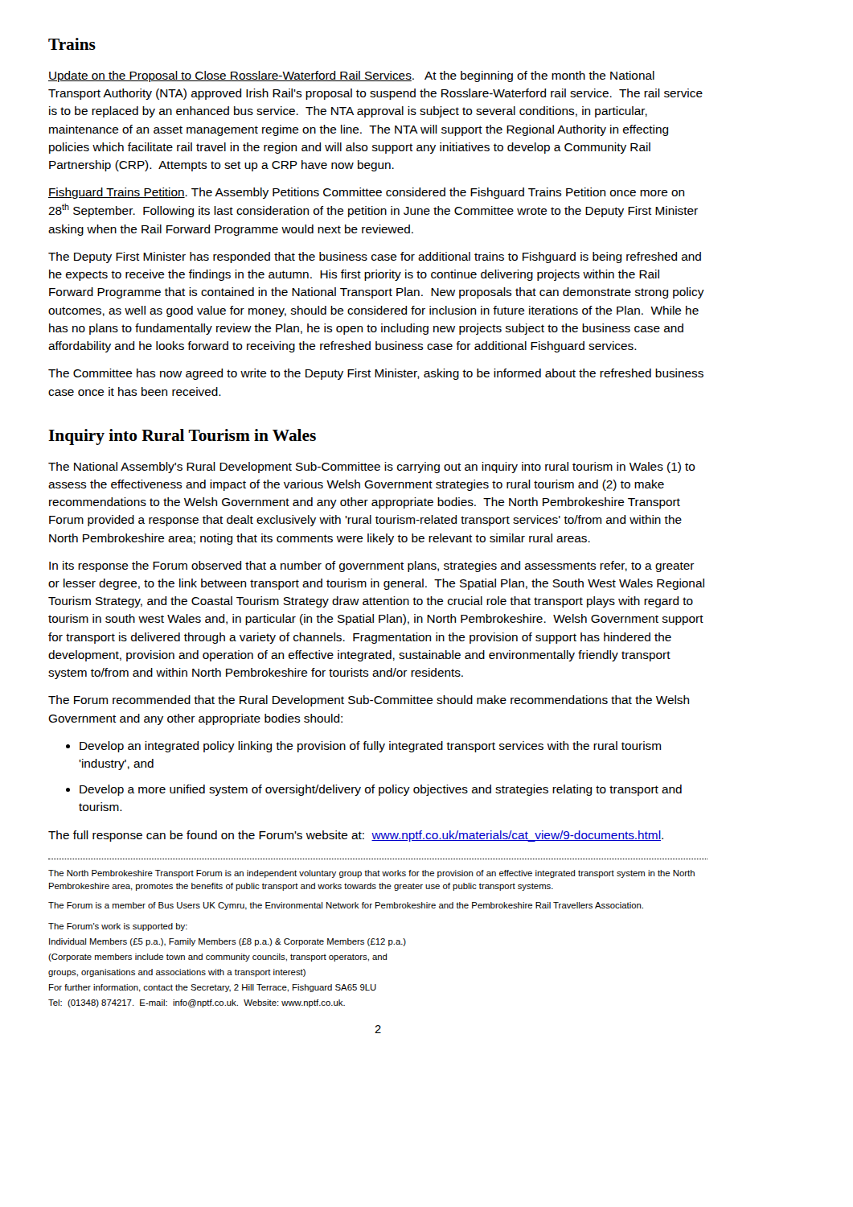Trains
Update on the Proposal to Close Rosslare-Waterford Rail Services. At the beginning of the month the National Transport Authority (NTA) approved Irish Rail's proposal to suspend the Rosslare-Waterford rail service. The rail service is to be replaced by an enhanced bus service. The NTA approval is subject to several conditions, in particular, maintenance of an asset management regime on the line. The NTA will support the Regional Authority in effecting policies which facilitate rail travel in the region and will also support any initiatives to develop a Community Rail Partnership (CRP). Attempts to set up a CRP have now begun.
Fishguard Trains Petition. The Assembly Petitions Committee considered the Fishguard Trains Petition once more on 28th September. Following its last consideration of the petition in June the Committee wrote to the Deputy First Minister asking when the Rail Forward Programme would next be reviewed.
The Deputy First Minister has responded that the business case for additional trains to Fishguard is being refreshed and he expects to receive the findings in the autumn. His first priority is to continue delivering projects within the Rail Forward Programme that is contained in the National Transport Plan. New proposals that can demonstrate strong policy outcomes, as well as good value for money, should be considered for inclusion in future iterations of the Plan. While he has no plans to fundamentally review the Plan, he is open to including new projects subject to the business case and affordability and he looks forward to receiving the refreshed business case for additional Fishguard services.
The Committee has now agreed to write to the Deputy First Minister, asking to be informed about the refreshed business case once it has been received.
Inquiry into Rural Tourism in Wales
The National Assembly's Rural Development Sub-Committee is carrying out an inquiry into rural tourism in Wales (1) to assess the effectiveness and impact of the various Welsh Government strategies to rural tourism and (2) to make recommendations to the Welsh Government and any other appropriate bodies. The North Pembrokeshire Transport Forum provided a response that dealt exclusively with 'rural tourism-related transport services' to/from and within the North Pembrokeshire area; noting that its comments were likely to be relevant to similar rural areas.
In its response the Forum observed that a number of government plans, strategies and assessments refer, to a greater or lesser degree, to the link between transport and tourism in general. The Spatial Plan, the South West Wales Regional Tourism Strategy, and the Coastal Tourism Strategy draw attention to the crucial role that transport plays with regard to tourism in south west Wales and, in particular (in the Spatial Plan), in North Pembrokeshire. Welsh Government support for transport is delivered through a variety of channels. Fragmentation in the provision of support has hindered the development, provision and operation of an effective integrated, sustainable and environmentally friendly transport system to/from and within North Pembrokeshire for tourists and/or residents.
The Forum recommended that the Rural Development Sub-Committee should make recommendations that the Welsh Government and any other appropriate bodies should:
Develop an integrated policy linking the provision of fully integrated transport services with the rural tourism 'industry', and
Develop a more unified system of oversight/delivery of policy objectives and strategies relating to transport and tourism.
The full response can be found on the Forum's website at: www.nptf.co.uk/materials/cat_view/9-documents.html.
The North Pembrokeshire Transport Forum is an independent voluntary group that works for the provision of an effective integrated transport system in the North Pembrokeshire area, promotes the benefits of public transport and works towards the greater use of public transport systems.
The Forum is a member of Bus Users UK Cymru, the Environmental Network for Pembrokeshire and the Pembrokeshire Rail Travellers Association.
The Forum's work is supported by:
Individual Members (£5 p.a.), Family Members (£8 p.a.) & Corporate Members (£12 p.a.)
(Corporate members include town and community councils, transport operators, and
groups, organisations and associations with a transport interest)
For further information, contact the Secretary, 2 Hill Terrace, Fishguard SA65 9LU
Tel: (01348) 874217. E-mail: info@nptf.co.uk. Website: www.nptf.co.uk.
2